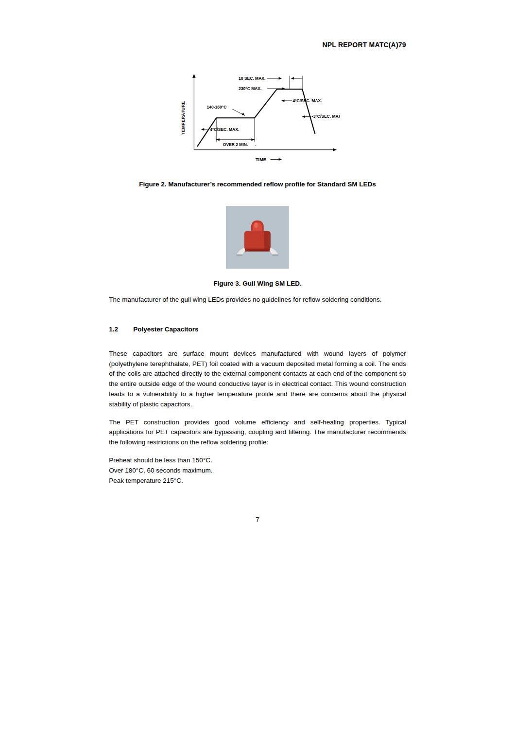NPL REPORT MATC(A)79
TEMPERATURE TIME 10 SEC. MAX. 230°C MAX. 4°C/SEC. MAX. 140-160°C -3°C/SEC. MAX. 4°C/SEC. MAX. OVER 2 MIN. .
Figure 2. Manufacturer’s recommended reflow profile for Standard SM LEDs
Figure 3. Gull Wing SM LED.
The manufacturer of the gull wing LEDs provides no guidelines for reflow soldering conditions.
1.2 Polyester Capacitors
These capacitors are surface mount devices manufactured with wound layers of polymer (polyethylene terephthalate, PET) foil coated with a vacuum deposited metal forming a coil. The ends of the coils are attached directly to the external component contacts at each end of the component so the entire outside edge of the wound conductive layer is in electrical contact. This wound construction leads to a vulnerability to a higher temperature profile and there are concerns about the physical stability of plastic capacitors.
The PET construction provides good volume efficiency and self-healing properties. Typical applications for PET capacitors are bypassing, coupling and filtering. The manufacturer recommends the following restrictions on the reflow soldering profile:
Preheat should be less than 150°C.
Over 180°C, 60 seconds maximum.
Peak temperature 215°C.
7